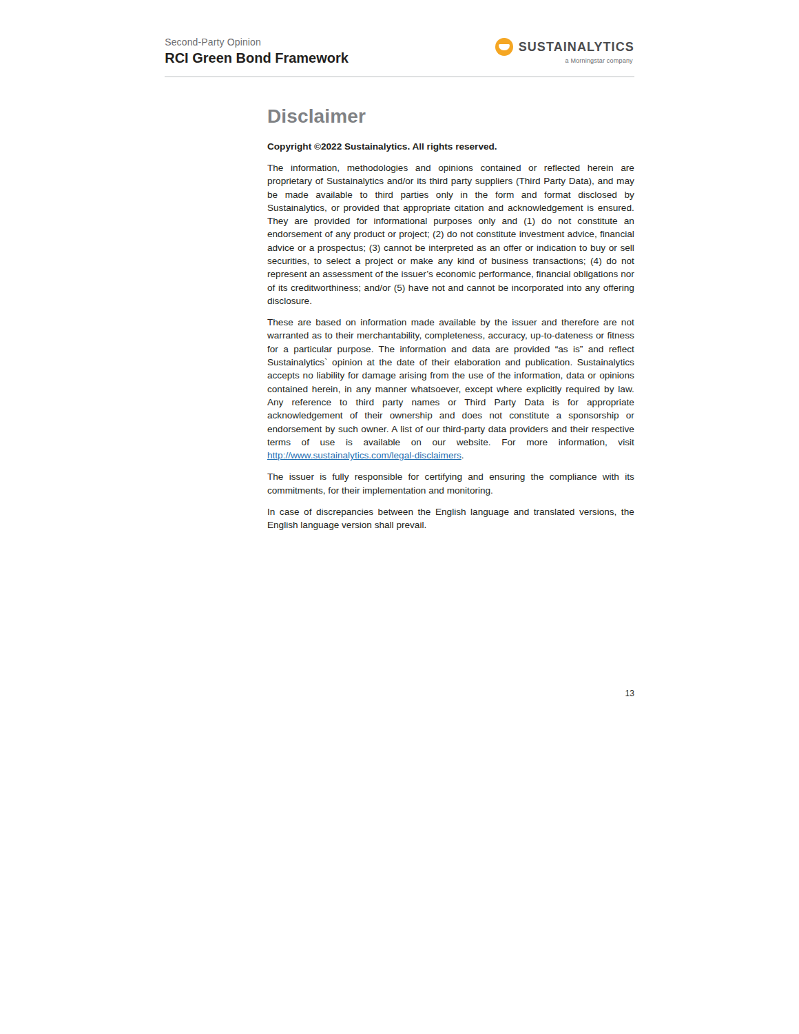Second-Party Opinion
RCI Green Bond Framework
SUSTAINALYTICS
a Morningstar company
Disclaimer
Copyright ©2022 Sustainalytics. All rights reserved.
The information, methodologies and opinions contained or reflected herein are proprietary of Sustainalytics and/or its third party suppliers (Third Party Data), and may be made available to third parties only in the form and format disclosed by Sustainalytics, or provided that appropriate citation and acknowledgement is ensured. They are provided for informational purposes only and (1) do not constitute an endorsement of any product or project; (2) do not constitute investment advice, financial advice or a prospectus; (3) cannot be interpreted as an offer or indication to buy or sell securities, to select a project or make any kind of business transactions; (4) do not represent an assessment of the issuer’s economic performance, financial obligations nor of its creditworthiness; and/or (5) have not and cannot be incorporated into any offering disclosure.
These are based on information made available by the issuer and therefore are not warranted as to their merchantability, completeness, accuracy, up-to-dateness or fitness for a particular purpose. The information and data are provided “as is” and reflect Sustainalytics` opinion at the date of their elaboration and publication. Sustainalytics accepts no liability for damage arising from the use of the information, data or opinions contained herein, in any manner whatsoever, except where explicitly required by law. Any reference to third party names or Third Party Data is for appropriate acknowledgement of their ownership and does not constitute a sponsorship or endorsement by such owner. A list of our third-party data providers and their respective terms of use is available on our website. For more information, visit http://www.sustainalytics.com/legal-disclaimers.
The issuer is fully responsible for certifying and ensuring the compliance with its commitments, for their implementation and monitoring.
In case of discrepancies between the English language and translated versions, the English language version shall prevail.
13